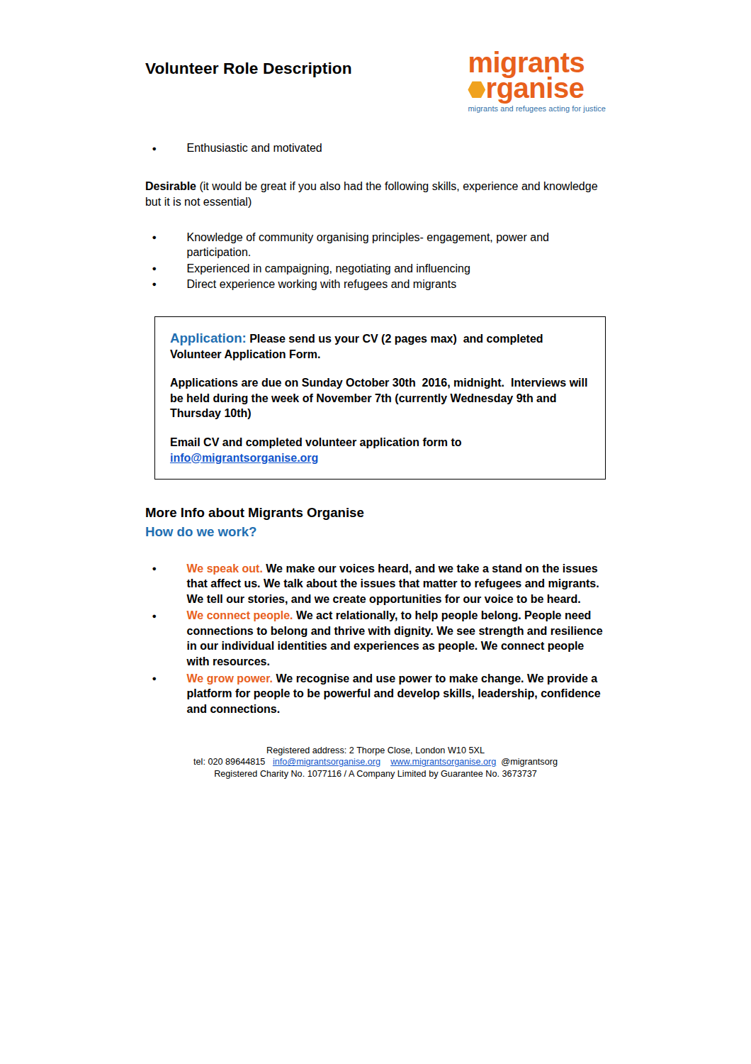migrants rganise migrants and refugees acting for justice
Volunteer Role Description
Enthusiastic and motivated
Desirable (it would be great if you also had the following skills, experience and knowledge but it is not essential)
Knowledge of community organising principles- engagement, power and participation.
Experienced in campaigning, negotiating and influencing
Direct experience working with refugees and migrants
Application: Please send us your CV (2 pages max) and completed Volunteer Application Form.
Applications are due on Sunday October 30th 2016, midnight. Interviews will be held during the week of November 7th (currently Wednesday 9th and Thursday 10th)
Email CV and completed volunteer application form to info@migrantsorganise.org
More Info about Migrants Organise
How do we work?
We speak out. We make our voices heard, and we take a stand on the issues that affect us. We talk about the issues that matter to refugees and migrants. We tell our stories, and we create opportunities for our voice to be heard.
We connect people. We act relationally, to help people belong. People need connections to belong and thrive with dignity. We see strength and resilience in our individual identities and experiences as people. We connect people with resources.
We grow power. We recognise and use power to make change. We provide a platform for people to be powerful and develop skills, leadership, confidence and connections.
Registered address: 2 Thorpe Close, London W10 5XL
tel: 020 89644815 info@migrantsorganise.org www.migrantsorganise.org @migrantsorg
Registered Charity No. 1077116 / A Company Limited by Guarantee No. 3673737